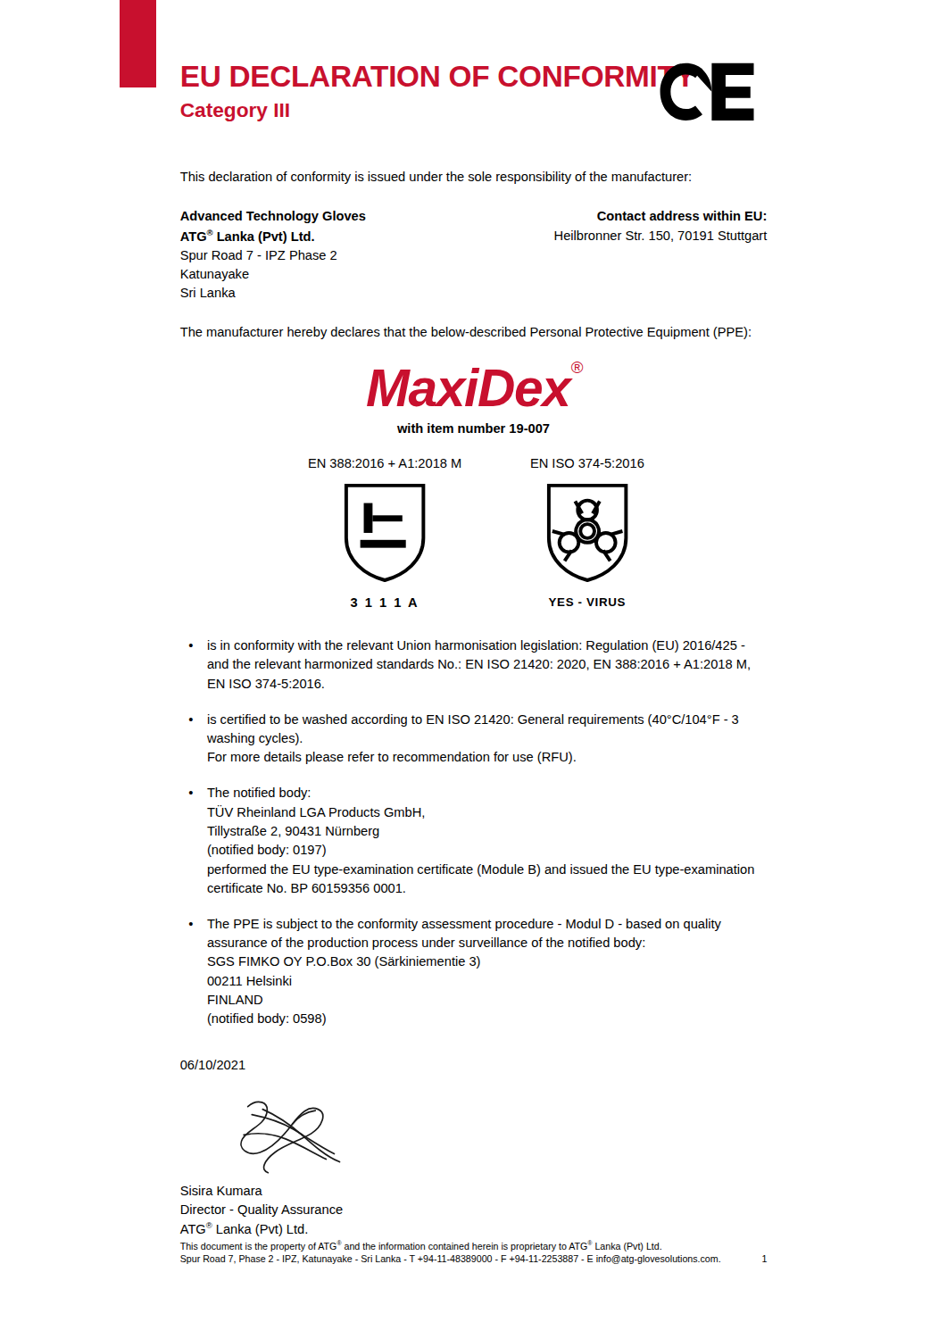EU DECLARATION OF CONFORMITY
Category III
This declaration of conformity is issued under the sole responsibility of the manufacturer:
| Advanced Technology Gloves ATG ® Lanka (Pvt) Ltd. Spur Road 7 - IPZ Phase 2 Katunayake Sri Lanka | Contact address within EU: Heilbronner Str. 150, 70191 Stuttgart |
The manufacturer hereby declares that the below-described Personal Protective Equipment (PPE):
MaxiDex®
with item number 19-007
| EN 388:2016 + A1:2018 M | EN ISO 374-5:2016 |
| 3 1 1 1 A | YES - VIRUS |
is in conformity with the relevant Union harmonisation legislation: Regulation (EU) 2016/425 - and the relevant harmonized standards No.: EN ISO 21420: 2020, EN 388:2016 + A1:2018 M, EN ISO 374-5:2016.
is certified to be washed according to EN ISO 21420: General requirements (40°C/104°F - 3 washing cycles).
For more details please refer to recommendation for use (RFU).
The notified body:
TÜV Rheinland LGA Products GmbH,
Tillystraße 2, 90431 Nürnberg
(notified body: 0197)
performed the EU type-examination certificate (Module B) and issued the EU type-examination certificate No. BP 60159356 0001.
The PPE is subject to the conformity assessment procedure - Modul D - based on quality assurance of the production process under surveillance of the notified body:
SGS FIMKO OY P.O.Box 30 (Särkiniementie 3)
00211 Helsinki
FINLAND
(notified body: 0598)
06/10/2021
Sisira Kumara
Director - Quality Assurance
ATG® Lanka (Pvt) Ltd.
This document is the property of ATG® and the information contained herein is proprietary to ATG® Lanka (Pvt) Ltd.
Spur Road 7, Phase 2 - IPZ, Katunayake - Sri Lanka - T +94-11-48389000 - F +94-11-2253887 - E info@atg-glovesolutions.com. 1